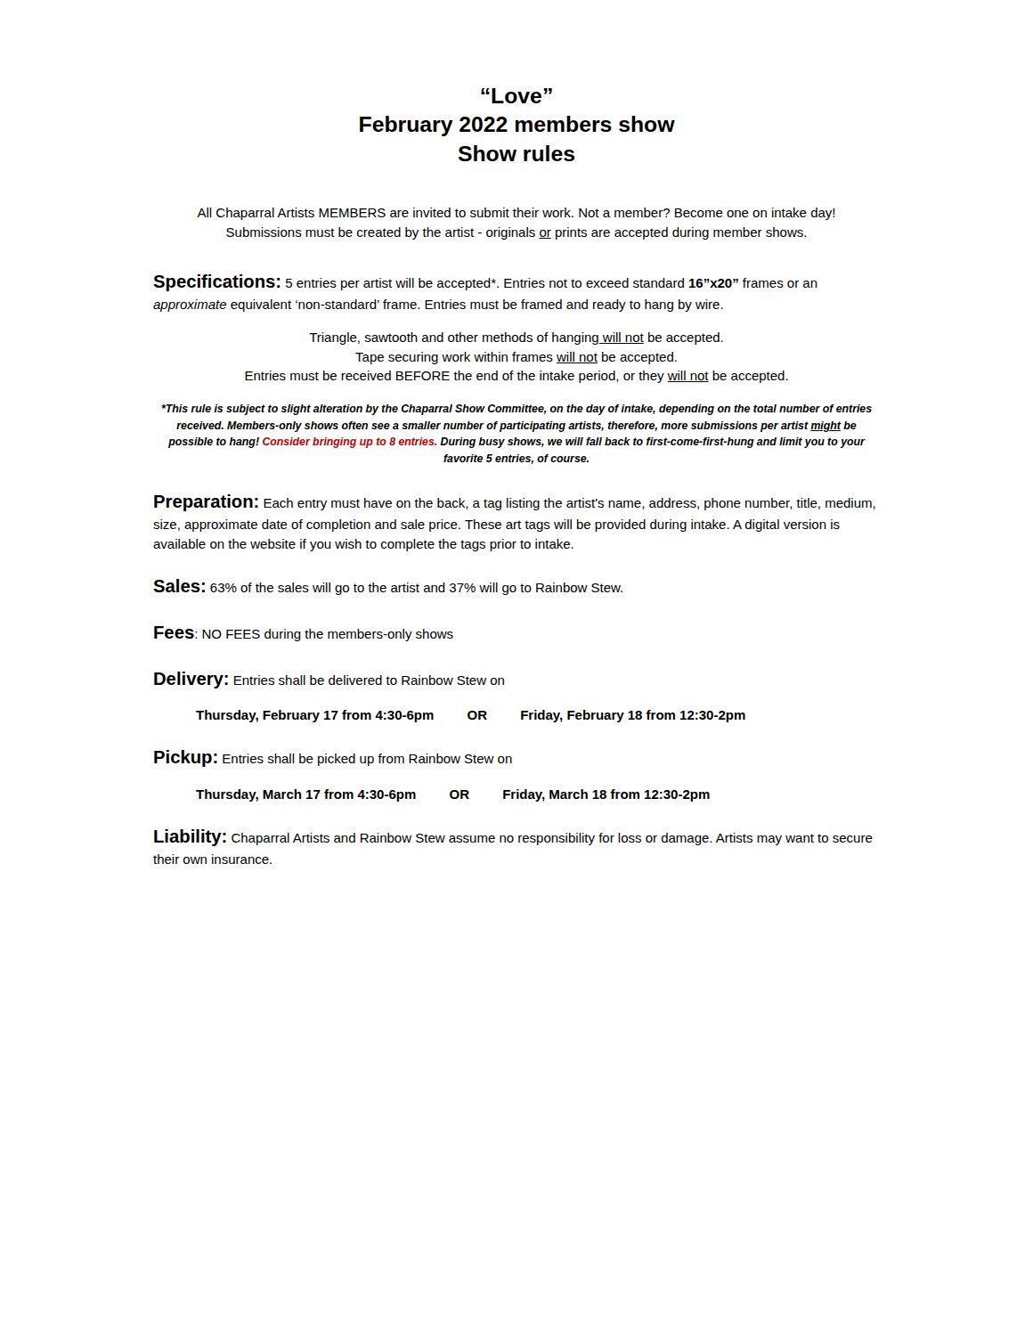“Love”
February 2022 members show
Show rules
All Chaparral Artists MEMBERS are invited to submit their work. Not a member? Become one on intake day!
Submissions must be created by the artist - originals or prints are accepted during member shows.
Specifications: 5 entries per artist will be accepted*. Entries not to exceed standard 16”x20” frames or an approximate equivalent ‘non-standard’ frame. Entries must be framed and ready to hang by wire.
Triangle, sawtooth and other methods of hanging will not be accepted.
Tape securing work within frames will not be accepted.
Entries must be received BEFORE the end of the intake period, or they will not be accepted.
*This rule is subject to slight alteration by the Chaparral Show Committee, on the day of intake, depending on the total number of entries received. Members-only shows often see a smaller number of participating artists, therefore, more submissions per artist might be possible to hang! Consider bringing up to 8 entries. During busy shows, we will fall back to first-come-first-hung and limit you to your favorite 5 entries, of course.
Preparation: Each entry must have on the back, a tag listing the artist's name, address, phone number, title, medium, size, approximate date of completion and sale price. These art tags will be provided during intake. A digital version is available on the website if you wish to complete the tags prior to intake.
Sales: 63% of the sales will go to the artist and 37% will go to Rainbow Stew.
Fees: NO FEES during the members-only shows
Delivery: Entries shall be delivered to Rainbow Stew on
Thursday, February 17 from 4:30-6pm OR Friday, February 18 from 12:30-2pm
Pickup: Entries shall be picked up from Rainbow Stew on
Thursday, March 17 from 4:30-6pm OR Friday, March 18 from 12:30-2pm
Liability: Chaparral Artists and Rainbow Stew assume no responsibility for loss or damage. Artists may want to secure their own insurance.